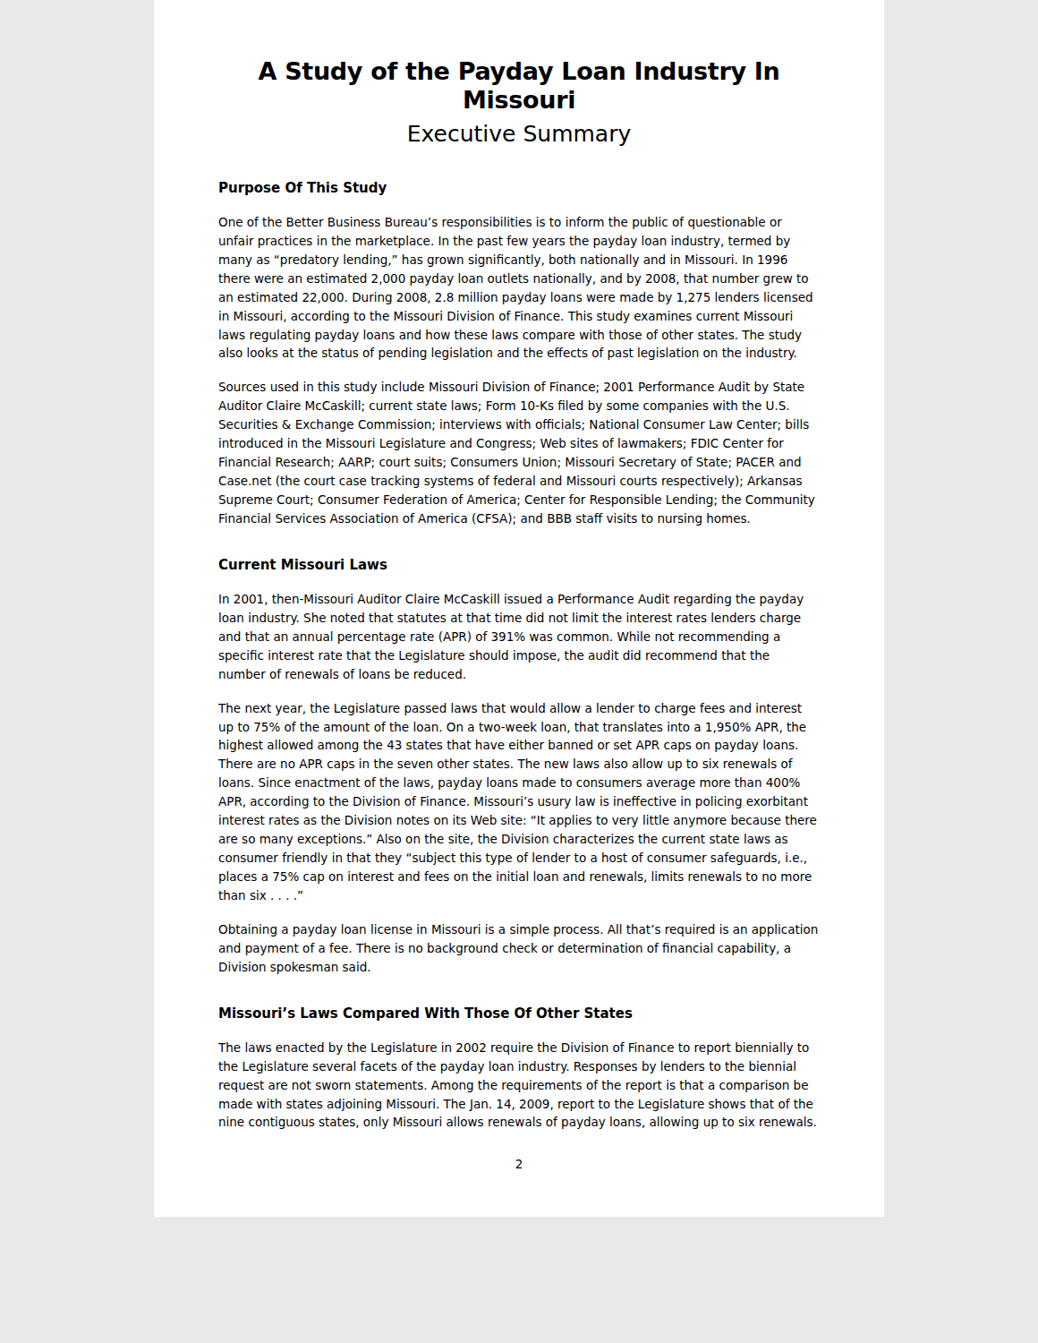A Study of the Payday Loan Industry In Missouri
Executive Summary
Purpose Of This Study
One of the Better Business Bureau’s responsibilities is to inform the public of questionable or unfair practices in the marketplace. In the past few years the payday loan industry, termed by many as “predatory lending,” has grown significantly, both nationally and in Missouri. In 1996 there were an estimated 2,000 payday loan outlets nationally, and by 2008, that number grew to an estimated 22,000. During 2008, 2.8 million payday loans were made by 1,275 lenders licensed in Missouri, according to the Missouri Division of Finance. This study examines current Missouri laws regulating payday loans and how these laws compare with those of other states. The study also looks at the status of pending legislation and the effects of past legislation on the industry.
Sources used in this study include Missouri Division of Finance; 2001 Performance Audit by State Auditor Claire McCaskill; current state laws; Form 10-Ks filed by some companies with the U.S. Securities & Exchange Commission; interviews with officials; National Consumer Law Center; bills introduced in the Missouri Legislature and Congress; Web sites of lawmakers; FDIC Center for Financial Research; AARP; court suits; Consumers Union; Missouri Secretary of State; PACER and Case.net (the court case tracking systems of federal and Missouri courts respectively); Arkansas Supreme Court; Consumer Federation of America; Center for Responsible Lending; the Community Financial Services Association of America (CFSA); and BBB staff visits to nursing homes.
Current Missouri Laws
In 2001, then-Missouri Auditor Claire McCaskill issued a Performance Audit regarding the payday loan industry. She noted that statutes at that time did not limit the interest rates lenders charge and that an annual percentage rate (APR) of 391% was common. While not recommending a specific interest rate that the Legislature should impose, the audit did recommend that the number of renewals of loans be reduced.
The next year, the Legislature passed laws that would allow a lender to charge fees and interest up to 75% of the amount of the loan. On a two-week loan, that translates into a 1,950% APR, the highest allowed among the 43 states that have either banned or set APR caps on payday loans. There are no APR caps in the seven other states. The new laws also allow up to six renewals of loans. Since enactment of the laws, payday loans made to consumers average more than 400% APR, according to the Division of Finance. Missouri’s usury law is ineffective in policing exorbitant interest rates as the Division notes on its Web site: “It applies to very little anymore because there are so many exceptions.” Also on the site, the Division characterizes the current state laws as consumer friendly in that they “subject this type of lender to a host of consumer safeguards, i.e., places a 75% cap on interest and fees on the initial loan and renewals, limits renewals to no more than six . . . .”
Obtaining a payday loan license in Missouri is a simple process. All that’s required is an application and payment of a fee. There is no background check or determination of financial capability, a Division spokesman said.
Missouri’s Laws Compared With Those Of Other States
The laws enacted by the Legislature in 2002 require the Division of Finance to report biennially to the Legislature several facets of the payday loan industry. Responses by lenders to the biennial request are not sworn statements. Among the requirements of the report is that a comparison be made with states adjoining Missouri. The Jan. 14, 2009, report to the Legislature shows that of the nine contiguous states, only Missouri allows renewals of payday loans, allowing up to six renewals.
2